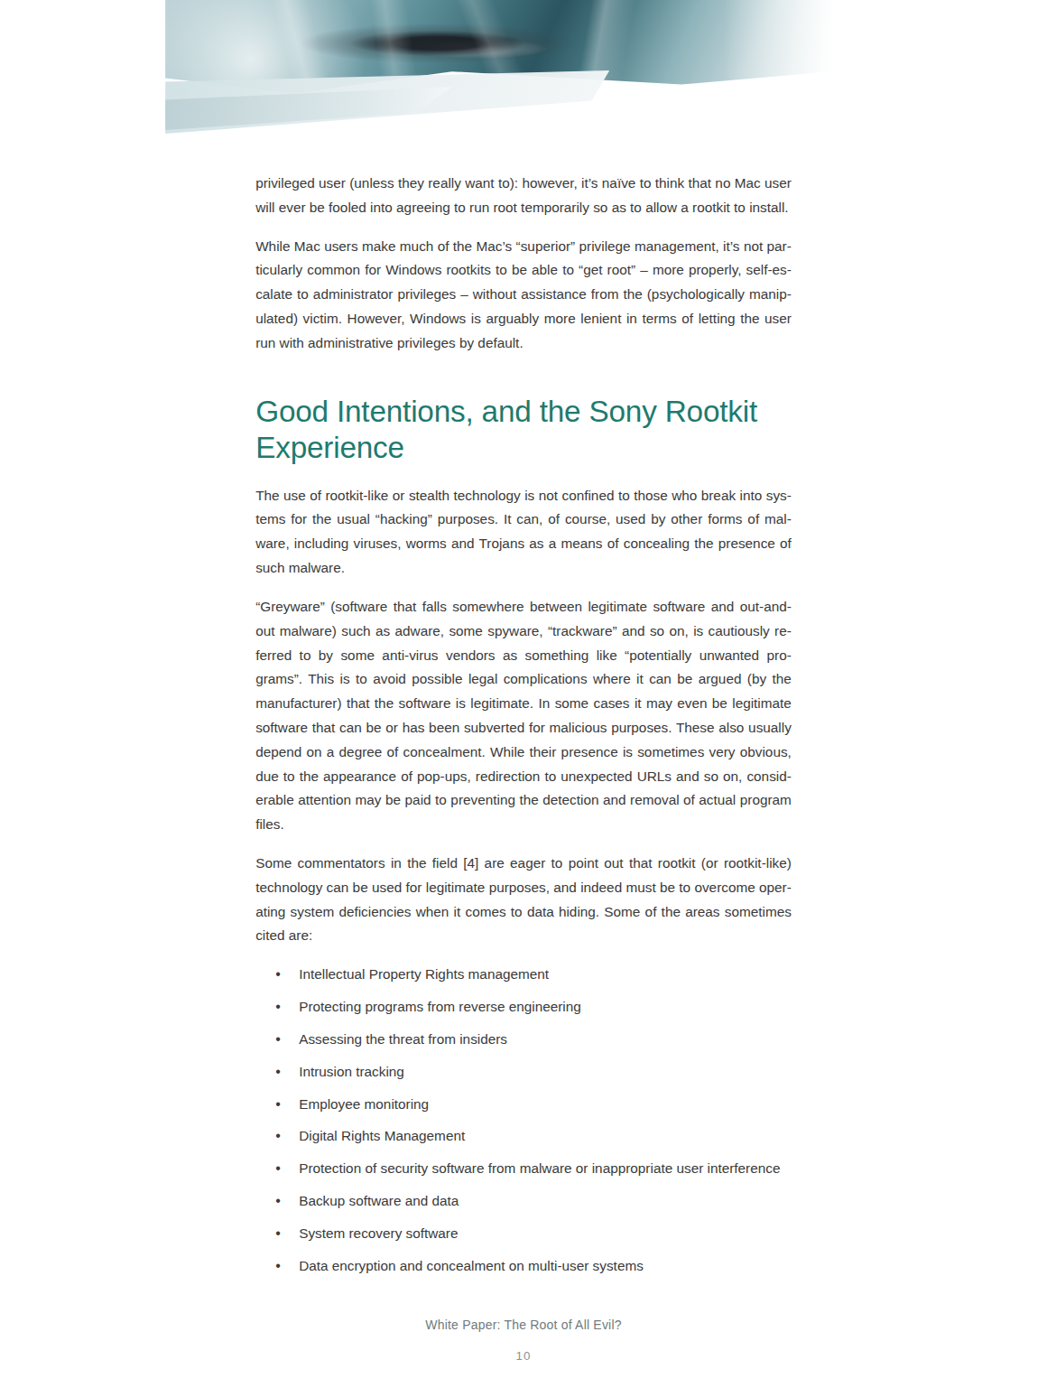privileged user (unless they really want to): however, it’s naïve to think that no Mac user will ever be fooled into agreeing to run root temporarily so as to allow a rootkit to install.
While Mac users make much of the Mac’s “superior” privilege management, it’s not particularly common for Windows rootkits to be able to “get root” – more properly, self-escalate to administrator privileges – without assistance from the (psychologically manipulated) victim. However, Windows is arguably more lenient in terms of letting the user run with administrative privileges by default.
Good Intentions, and the Sony Rootkit Experience
The use of rootkit-like or stealth technology is not confined to those who break into systems for the usual “hacking” purposes. It can, of course, used by other forms of malware, including viruses, worms and Trojans as a means of concealing the presence of such malware.
“Greyware” (software that falls somewhere between legitimate software and out-and-out malware) such as adware, some spyware, “trackware” and so on, is cautiously referred to by some anti-virus vendors as something like “potentially unwanted programs”. This is to avoid possible legal complications where it can be argued (by the manufacturer) that the software is legitimate. In some cases it may even be legitimate software that can be or has been subverted for malicious purposes. These also usually depend on a degree of concealment. While their presence is sometimes very obvious, due to the appearance of pop-ups, redirection to unexpected URLs and so on, considerable attention may be paid to preventing the detection and removal of actual program files.
Some commentators in the field [4] are eager to point out that rootkit (or rootkit-like) technology can be used for legitimate purposes, and indeed must be to overcome operating system deficiencies when it comes to data hiding. Some of the areas sometimes cited are:
Intellectual Property Rights management
Protecting programs from reverse engineering
Assessing the threat from insiders
Intrusion tracking
Employee monitoring
Digital Rights Management
Protection of security software from malware or inappropriate user interference
Backup software and data
System recovery software
Data encryption and concealment on multi-user systems
White Paper: The Root of All Evil?
10